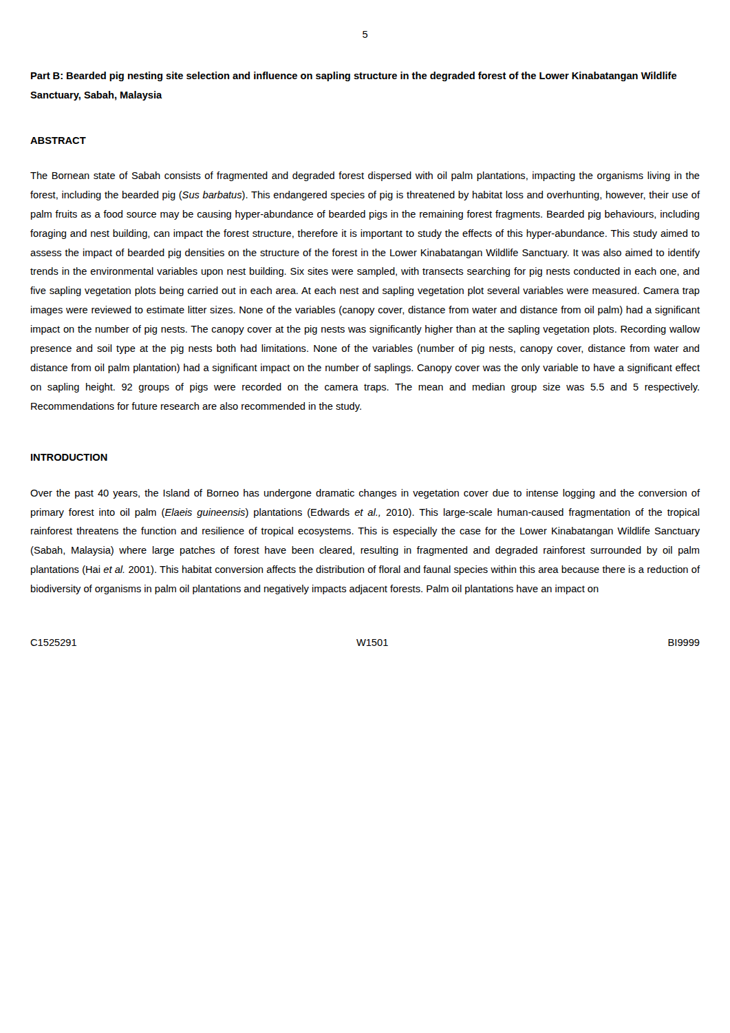5
Part B: Bearded pig nesting site selection and influence on sapling structure in the degraded forest of the Lower Kinabatangan Wildlife Sanctuary, Sabah, Malaysia
ABSTRACT
The Bornean state of Sabah consists of fragmented and degraded forest dispersed with oil palm plantations, impacting the organisms living in the forest, including the bearded pig (Sus barbatus). This endangered species of pig is threatened by habitat loss and overhunting, however, their use of palm fruits as a food source may be causing hyper-abundance of bearded pigs in the remaining forest fragments. Bearded pig behaviours, including foraging and nest building, can impact the forest structure, therefore it is important to study the effects of this hyper-abundance. This study aimed to assess the impact of bearded pig densities on the structure of the forest in the Lower Kinabatangan Wildlife Sanctuary. It was also aimed to identify trends in the environmental variables upon nest building. Six sites were sampled, with transects searching for pig nests conducted in each one, and five sapling vegetation plots being carried out in each area. At each nest and sapling vegetation plot several variables were measured. Camera trap images were reviewed to estimate litter sizes. None of the variables (canopy cover, distance from water and distance from oil palm) had a significant impact on the number of pig nests. The canopy cover at the pig nests was significantly higher than at the sapling vegetation plots. Recording wallow presence and soil type at the pig nests both had limitations. None of the variables (number of pig nests, canopy cover, distance from water and distance from oil palm plantation) had a significant impact on the number of saplings. Canopy cover was the only variable to have a significant effect on sapling height. 92 groups of pigs were recorded on the camera traps. The mean and median group size was 5.5 and 5 respectively. Recommendations for future research are also recommended in the study.
INTRODUCTION
Over the past 40 years, the Island of Borneo has undergone dramatic changes in vegetation cover due to intense logging and the conversion of primary forest into oil palm (Elaeis guineensis) plantations (Edwards et al., 2010). This large-scale human-caused fragmentation of the tropical rainforest threatens the function and resilience of tropical ecosystems. This is especially the case for the Lower Kinabatangan Wildlife Sanctuary (Sabah, Malaysia) where large patches of forest have been cleared, resulting in fragmented and degraded rainforest surrounded by oil palm plantations (Hai et al. 2001). This habitat conversion affects the distribution of floral and faunal species within this area because there is a reduction of biodiversity of organisms in palm oil plantations and negatively impacts adjacent forests. Palm oil plantations have an impact on
C1525291 W1501 BI9999